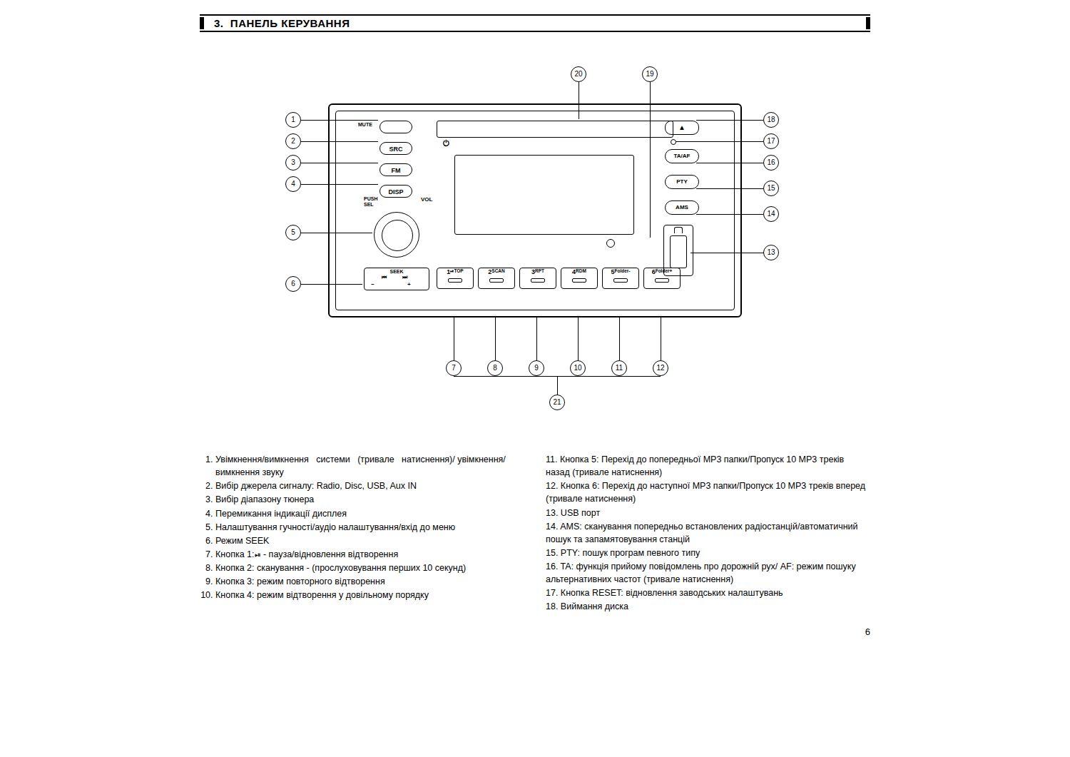3. ПАНЕЛЬ КЕРУВАННЯ
MUTE
⏻
SRC
FM
DISP
PUSH
SEL
VOL
SEEK
⏮ ⏭
− +
1⏯TOP
2 SCAN
3 RPT
4 RDM
5 Folder-
6 Folder+
▲
TA/AF
PTY
AMS
1
2
3
4
5
6
7
8
9
10
11
12
21
18
17
16
15
14
13
20
19
Увімкнення/вимкнення системи (тривале натиснення)/ увімкнення/вимкнення звуку
Вибір джерела сигналу: Radio, Disc, USB, Aux IN
Вибір діапазону тюнера
Перемикання індикації дисплея
Налаштування гучності/аудіо налаштування/вхід до меню
Режим SEEK
Кнопка 1:⏯ - пауза/відновлення відтворення
Кнопка 2: сканування - (прослуховування перших 10 секунд)
Кнопка 3: режим повторного відтворення
Кнопка 4: режим відтворення у довільному порядку
11. Кнопка 5: Перехід до попередньої MP3 папки/Пропуск 10 MP3 треків назад (тривале натиснення)
12. Кнопка 6: Перехід до наступної MP3 папки/Пропуск 10 MP3 треків вперед (тривале натиснення)
13. USB порт
14. AMS: сканування попередньо встановлених радіостанцій/автоматичний пошук та запамятовування станцій
15. PTY: пошук програм певного типу
16. TA: функція прийому повідомлень про дорожній рух/ AF: режим пошуку альтернативних частот (тривале натиснення)
17. Кнопка RESET: відновлення заводських налаштувань
18. Виймання диска
6